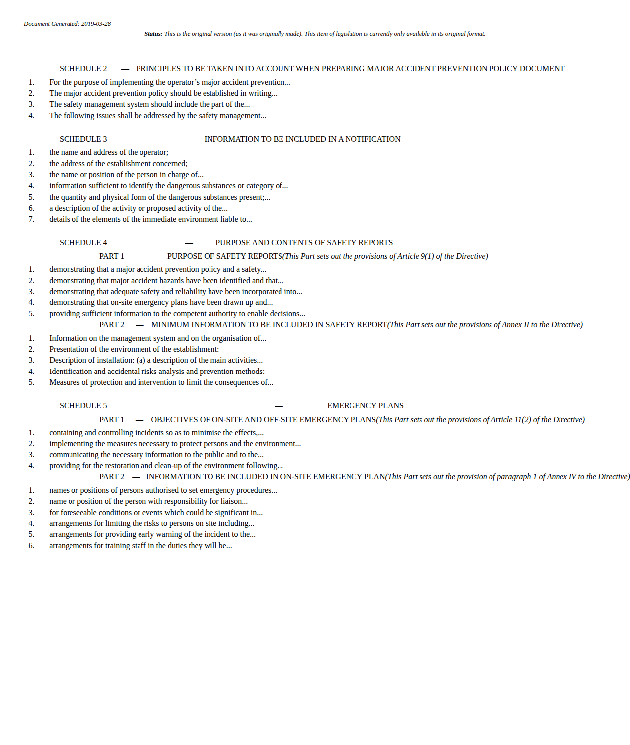Document Generated: 2019-03-28
Status: This is the original version (as it was originally made). This item of legislation is currently only available in its original format.
SCHEDULE 2 — PRINCIPLES TO BE TAKEN INTO ACCOUNT WHEN PREPARING MAJOR ACCIDENT PREVENTION POLICY DOCUMENT
1. For the purpose of implementing the operator’s major accident prevention...
2. The major accident prevention policy should be established in writing...
3. The safety management system should include the part of the...
4. The following issues shall be addressed by the safety management...
SCHEDULE 3 — INFORMATION TO BE INCLUDED IN A NOTIFICATION
1. the name and address of the operator;
2. the address of the establishment concerned;
3. the name or position of the person in charge of...
4. information sufficient to identify the dangerous substances or category of...
5. the quantity and physical form of the dangerous substances present;...
6. a description of the activity or proposed activity of the...
7. details of the elements of the immediate environment liable to...
SCHEDULE 4 — PURPOSE AND CONTENTS OF SAFETY REPORTS
PART 1 — PURPOSE OF SAFETY REPORTS(This Part sets out the provisions of Article 9(1) of the Directive)
1. demonstrating that a major accident prevention policy and a safety...
2. demonstrating that major accident hazards have been identified and that...
3. demonstrating that adequate safety and reliability have been incorporated into...
4. demonstrating that on-site emergency plans have been drawn up and...
5. providing sufficient information to the competent authority to enable decisions...
PART 2 — MINIMUM INFORMATION TO BE INCLUDED IN SAFETY REPORT(This Part sets out the provisions of Annex II to the Directive)
1. Information on the management system and on the organisation of...
2. Presentation of the environment of the establishment:
3. Description of installation: (a) a description of the main activities...
4. Identification and accidental risks analysis and prevention methods:
5. Measures of protection and intervention to limit the consequences of...
SCHEDULE 5 — EMERGENCY PLANS
PART 1 — OBJECTIVES OF ON-SITE AND OFF-SITE EMERGENCY PLANS(This Part sets out the provisions of Article 11(2) of the Directive)
1. containing and controlling incidents so as to minimise the effects,...
2. implementing the measures necessary to protect persons and the environment...
3. communicating the necessary information to the public and to the...
4. providing for the restoration and clean-up of the environment following...
PART 2 — INFORMATION TO BE INCLUDED IN ON-SITE EMERGENCY PLAN(This Part sets out the provision of paragraph 1 of Annex IV to the Directive)
1. names or positions of persons authorised to set emergency procedures...
2. name or position of the person with responsibility for liaison...
3. for foreseeable conditions or events which could be significant in...
4. arrangements for limiting the risks to persons on site including...
5. arrangements for providing early warning of the incident to the...
6. arrangements for training staff in the duties they will be...